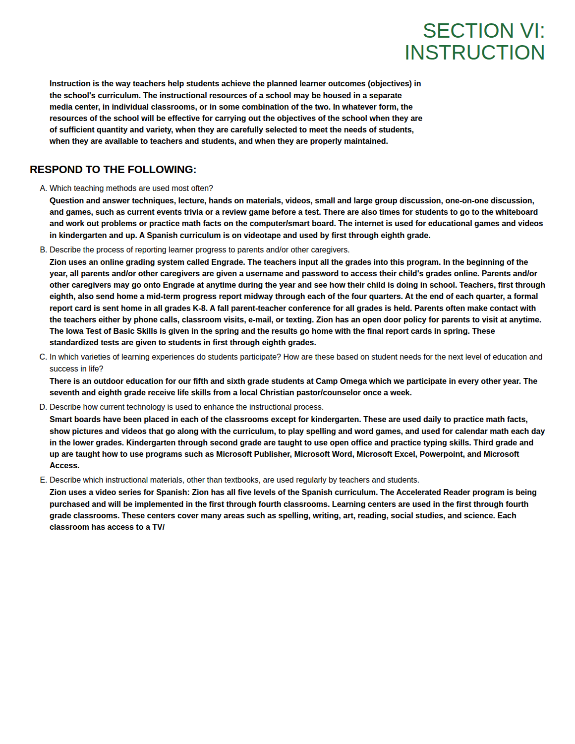SECTION VI:
INSTRUCTION
Instruction is the way teachers help students achieve the planned learner outcomes (objectives) in the school's curriculum. The instructional resources of a school may be housed in a separate media center, in individual classrooms, or in some combination of the two. In whatever form, the resources of the school will be effective for carrying out the objectives of the school when they are of sufficient quantity and variety, when they are carefully selected to meet the needs of students, when they are available to teachers and students, and when they are properly maintained.
RESPOND TO THE FOLLOWING:
Which teaching methods are used most often?
Question and answer techniques, lecture, hands on materials, videos, small and large group discussion, one-on-one discussion, and games, such as current events trivia or a review game before a test. There are also times for students to go to the whiteboard and work out problems or practice math facts on the computer/smart board. The internet is used for educational games and videos in kindergarten and up. A Spanish curriculum is on videotape and used by first through eighth grade.
Describe the process of reporting learner progress to parents and/or other caregivers.
Zion uses an online grading system called Engrade. The teachers input all the grades into this program. In the beginning of the year, all parents and/or other caregivers are given a username and password to access their child's grades online. Parents and/or other caregivers may go onto Engrade at anytime during the year and see how their child is doing in school. Teachers, first through eighth, also send home a mid-term progress report midway through each of the four quarters. At the end of each quarter, a formal report card is sent home in all grades K-8. A fall parent-teacher conference for all grades is held. Parents often make contact with the teachers either by phone calls, classroom visits, e-mail, or texting. Zion has an open door policy for parents to visit at anytime. The Iowa Test of Basic Skills is given in the spring and the results go home with the final report cards in spring. These standardized tests are given to students in first through eighth grades.
In which varieties of learning experiences do students participate? How are these based on student needs for the next level of education and success in life?
There is an outdoor education for our fifth and sixth grade students at Camp Omega which we participate in every other year. The seventh and eighth grade receive life skills from a local Christian pastor/counselor once a week.
Describe how current technology is used to enhance the instructional process.
Smart boards have been placed in each of the classrooms except for kindergarten. These are used daily to practice math facts, show pictures and videos that go along with the curriculum, to play spelling and word games, and used for calendar math each day in the lower grades. Kindergarten through second grade are taught to use open office and practice typing skills. Third grade and up are taught how to use programs such as Microsoft Publisher, Microsoft Word, Microsoft Excel, Powerpoint, and Microsoft Access.
Describe which instructional materials, other than textbooks, are used regularly by teachers and students.
Zion uses a video series for Spanish: Zion has all five levels of the Spanish curriculum. The Accelerated Reader program is being purchased and will be implemented in the first through fourth classrooms. Learning centers are used in the first through fourth grade classrooms. These centers cover many areas such as spelling, writing, art, reading, social studies, and science. Each classroom has access to a TV/